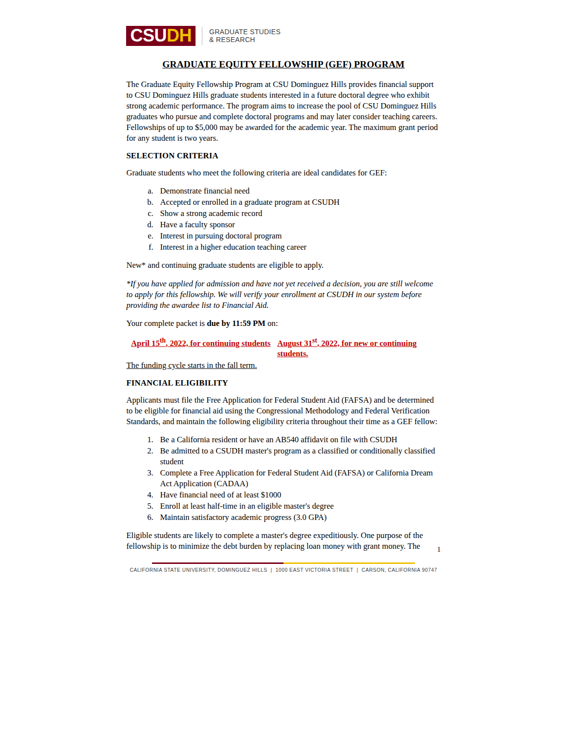CSUDH
GRADUATE STUDIES
& RESEARCH
GRADUATE EQUITY FELLOWSHIP (GEF) PROGRAM
The Graduate Equity Fellowship Program at CSU Dominguez Hills provides financial support to CSU Dominguez Hills graduate students interested in a future doctoral degree who exhibit strong academic performance. The program aims to increase the pool of CSU Dominguez Hills graduates who pursue and complete doctoral programs and may later consider teaching careers. Fellowships of up to $5,000 may be awarded for the academic year. The maximum grant period for any student is two years.
SELECTION CRITERIA
Graduate students who meet the following criteria are ideal candidates for GEF:
Demonstrate financial need
Accepted or enrolled in a graduate program at CSUDH
Show a strong academic record
Have a faculty sponsor
Interest in pursuing doctoral program
Interest in a higher education teaching career
New* and continuing graduate students are eligible to apply.
*If you have applied for admission and have not yet received a decision, you are still welcome to apply for this fellowship. We will verify your enrollment at CSUDH in our system before providing the awardee list to Financial Aid.
Your complete packet is due by 11:59 PM on:
| April 15 th , 2022, for continuing students | August 31 st , 2022, for new or continuing students. |
The funding cycle starts in the fall term.
FINANCIAL ELIGIBILITY
Applicants must file the Free Application for Federal Student Aid (FAFSA) and be determined to be eligible for financial aid using the Congressional Methodology and Federal Verification Standards, and maintain the following eligibility criteria throughout their time as a GEF fellow:
Be a California resident or have an AB540 affidavit on file with CSUDH
Be admitted to a CSUDH master's program as a classified or conditionally classified student
Complete a Free Application for Federal Student Aid (FAFSA) or California Dream Act Application (CADAA)
Have financial need of at least $1000
Enroll at least half-time in an eligible master's degree
Maintain satisfactory academic progress (3.0 GPA)
Eligible students are likely to complete a master's degree expeditiously. One purpose of the fellowship is to minimize the debt burden by replacing loan money with grant money. The
1
CALIFORNIA STATE UNIVERSITY, DOMINGUEZ HILLS | 1000 EAST VICTORIA STREET | CARSON, CALIFORNIA 90747